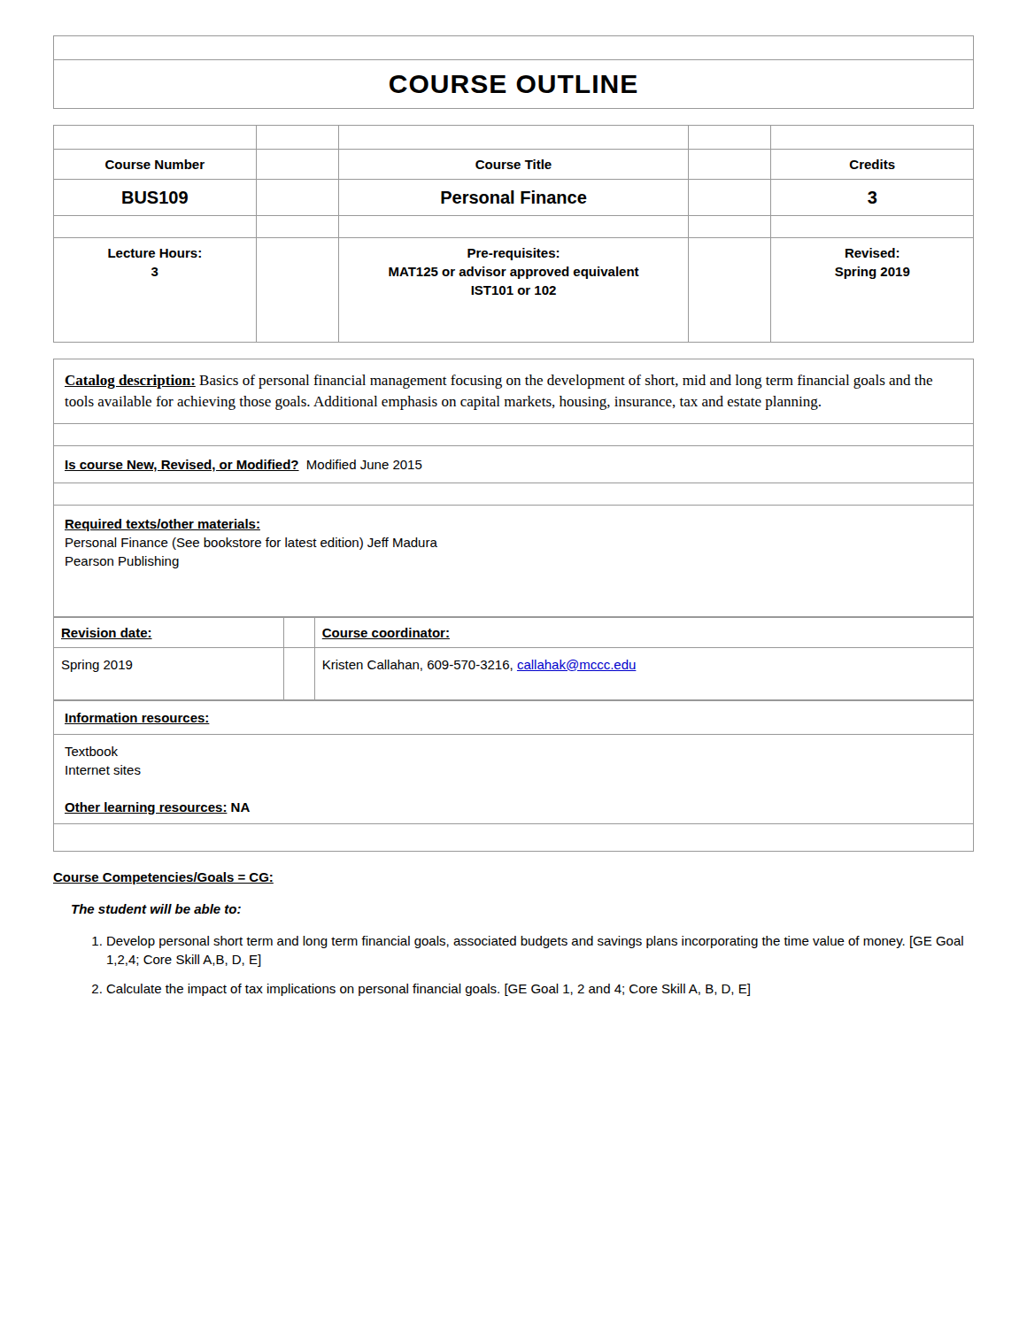| COURSE OUTLINE |
| Course Number | | Course Title | | Credits |
| BUS109 | | Personal Finance | | 3 |
| Lecture Hours: 3 | | Pre-requisites: MAT125 or advisor approved equivalent IST101 or 102 | | Revised: Spring 2019 |
| Catalog description: Basics of personal financial management focusing on the development of short, mid and long term financial goals and the tools available for achieving those goals. Additional emphasis on capital markets, housing, insurance, tax and estate planning. |
| Is course New, Revised, or Modified? Modified June 2015 |
| Required texts/other materials: Personal Finance (See bookstore for latest edition) Jeff Madura Pearson Publishing |
| Revision date: | | Course coordinator: |
| Spring 2019 | | Kristen Callahan, 609-570-3216, callahak@mccc.edu |
| Information resources: |
| Textbook Internet sites Other learning resources: NA |
Course Competencies/Goals = CG:
The student will be able to:
Develop personal short term and long term financial goals, associated budgets and savings plans incorporating the time value of money. [GE Goal 1,2,4; Core Skill A,B, D, E]
Calculate the impact of tax implications on personal financial goals. [GE Goal 1, 2 and 4; Core Skill A, B, D, E]